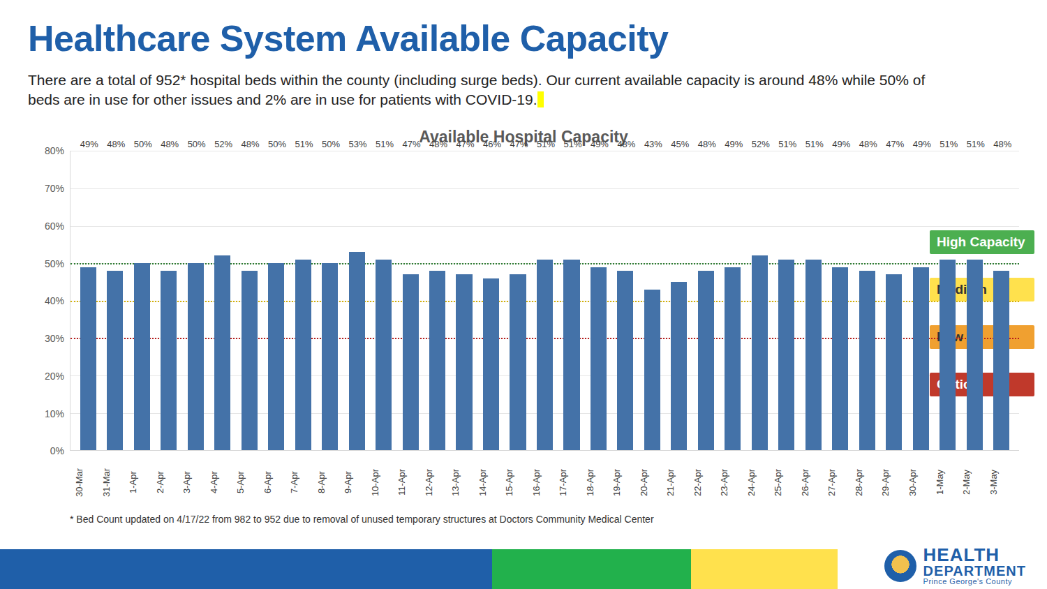Healthcare System Available Capacity
There are a total of 952* hospital beds within the county (including surge beds). Our current available capacity is around 48% while 50% of beds are in use for other issues and 2% are in use for patients with COVID-19.
Available Hospital Capacity
80% 70% 60% 50% 40% 30% 20% 10% 0%
49%
48%
50%
48%
50%
52%
48%
50%
51%
50%
53%
51%
47%
48%
47%
46%
47%
51%
51%
49%
48%
43%
45%
48%
49%
52%
51%
51%
49%
48%
47%
49%
51%
51%
48%
30-Mar
31-Mar
1-Apr
2-Apr
3-Apr
4-Apr
5-Apr
6-Apr
7-Apr
8-Apr
9-Apr
10-Apr
11-Apr
12-Apr
13-Apr
14-Apr
15-Apr
16-Apr
17-Apr
18-Apr
19-Apr
20-Apr
21-Apr
22-Apr
23-Apr
24-Apr
25-Apr
26-Apr
27-Apr
28-Apr
29-Apr
30-Apr
1-May
2-May
3-May
High Capacity
Medium
Low
Critical
* Bed Count updated on 4/17/22 from 982 to 952 due to removal of unused temporary structures at Doctors Community Medical Center
HEALTH
DEPARTMENT
Prince George's County